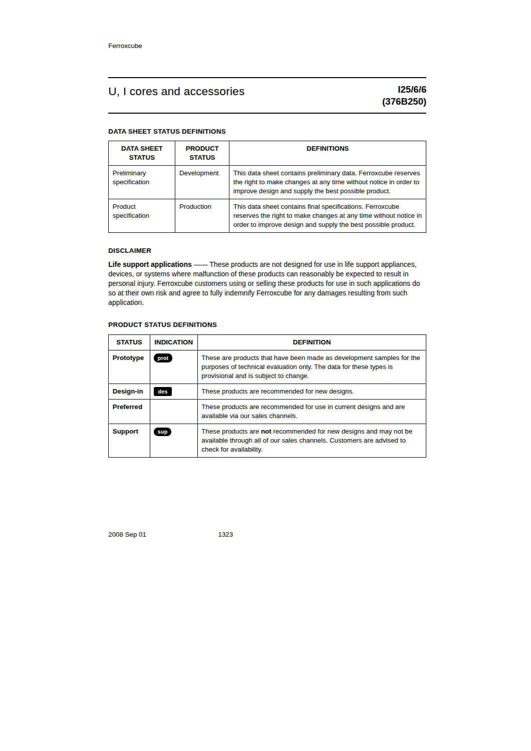Ferroxcube
U, I cores and accessories
I25/6/6
(376B250)
DATA SHEET STATUS DEFINITIONS
| DATA SHEET STATUS | PRODUCT STATUS | DEFINITIONS |
| --- | --- | --- |
| Preliminary specification | Development | This data sheet contains preliminary data. Ferroxcube reserves the right to make changes at any time without notice in order to improve design and supply the best possible product. |
| Product specification | Production | This data sheet contains final specifications. Ferroxcube reserves the right to make changes at any time without notice in order to improve design and supply the best possible product. |
DISCLAIMER
Life support applications —— These products are not designed for use in life support appliances, devices, or systems where malfunction of these products can reasonably be expected to result in personal injury. Ferroxcube customers using or selling these products for use in such applications do so at their own risk and agree to fully indemnify Ferroxcube for any damages resulting from such application.
PRODUCT STATUS DEFINITIONS
| STATUS | INDICATION | DEFINITION |
| --- | --- | --- |
| Prototype | prot | These are products that have been made as development samples for the purposes of technical evaluation only. The data for these types is provisional and is subject to change. |
| Design-in | des | These products are recommended for new designs. |
| Preferred | | These products are recommended for use in current designs and are available via our sales channels. |
| Support | sup | These products are not recommended for new designs and may not be available through all of our sales channels. Customers are advised to check for availability. |
2008 Sep 01
1323